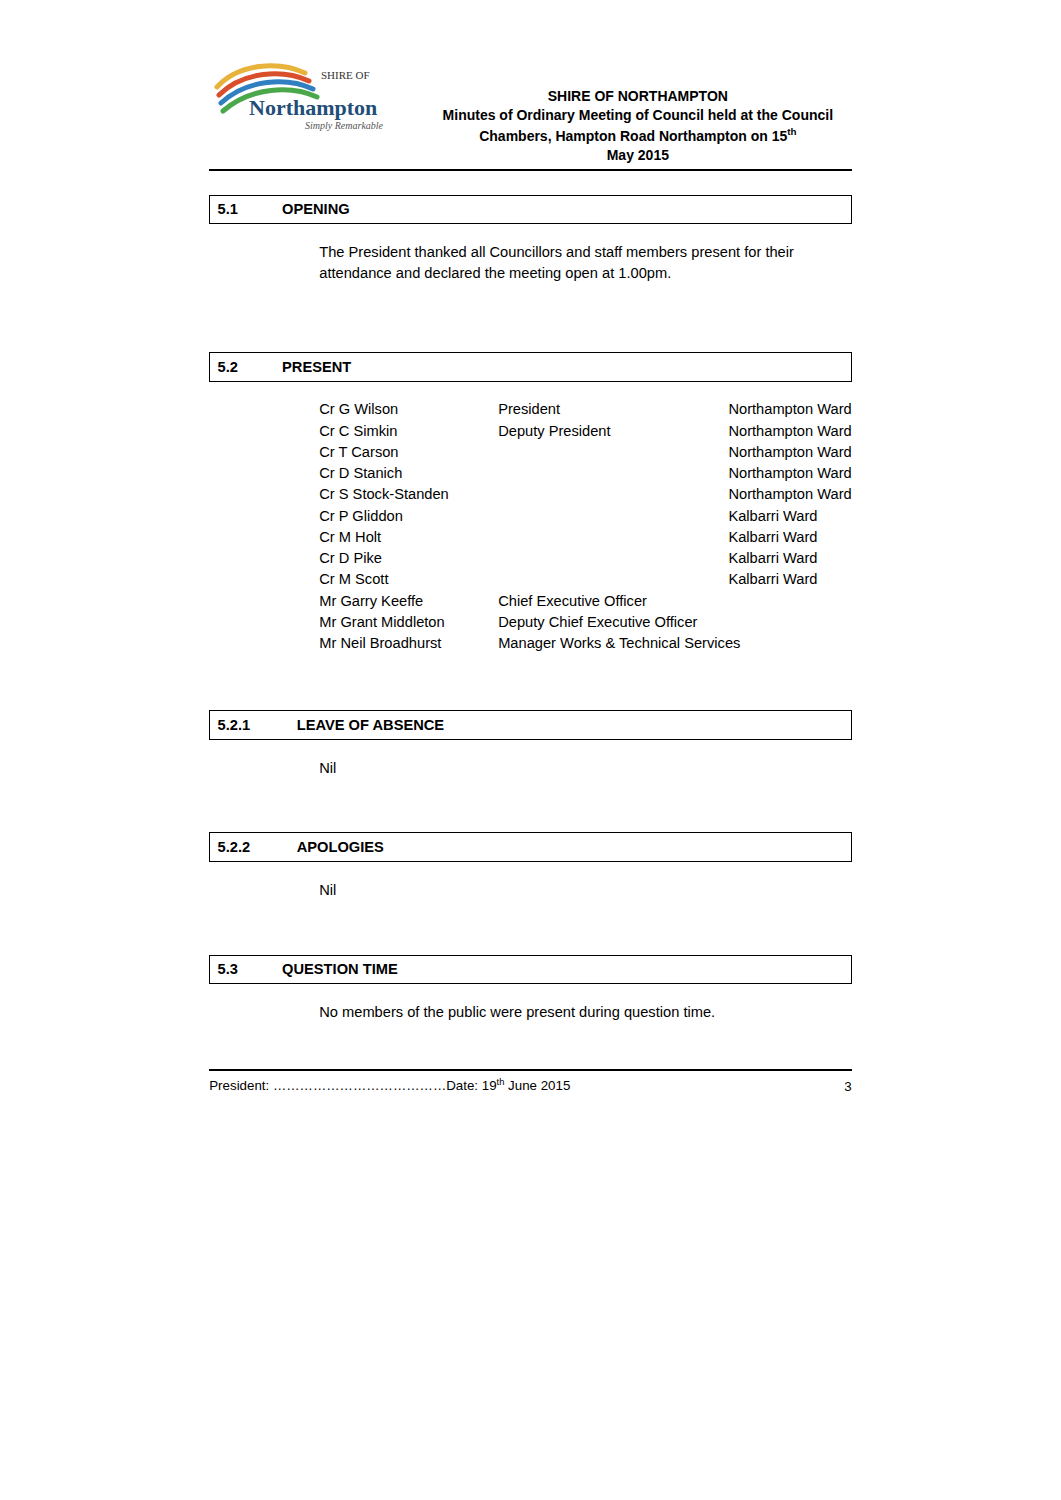SHIRE OF Northampton Simply Remarkable
SHIRE OF NORTHAMPTON Minutes of Ordinary Meeting of Council held at the Council Chambers, Hampton Road Northampton on 15th May 2015
5.1 OPENING
The President thanked all Councillors and staff members present for their attendance and declared the meeting open at 1.00pm.
5.2 PRESENT
| Cr G Wilson | President | Northampton Ward |
| Cr C Simkin | Deputy President | Northampton Ward |
| Cr T Carson | | Northampton Ward |
| Cr D Stanich | | Northampton Ward |
| Cr S Stock-Standen | | Northampton Ward |
| Cr P Gliddon | | Kalbarri Ward |
| Cr M Holt | | Kalbarri Ward |
| Cr D Pike | | Kalbarri Ward |
| Cr M Scott | | Kalbarri Ward |
| Mr Garry Keeffe | Chief Executive Officer |
| Mr Grant Middleton | Deputy Chief Executive Officer |
| Mr Neil Broadhurst | Manager Works & Technical Services |
5.2.1 LEAVE OF ABSENCE
Nil
5.2.2 APOLOGIES
Nil
5.3 QUESTION TIME
No members of the public were present during question time.
President: …………………………………Date: 19th June 2015 3